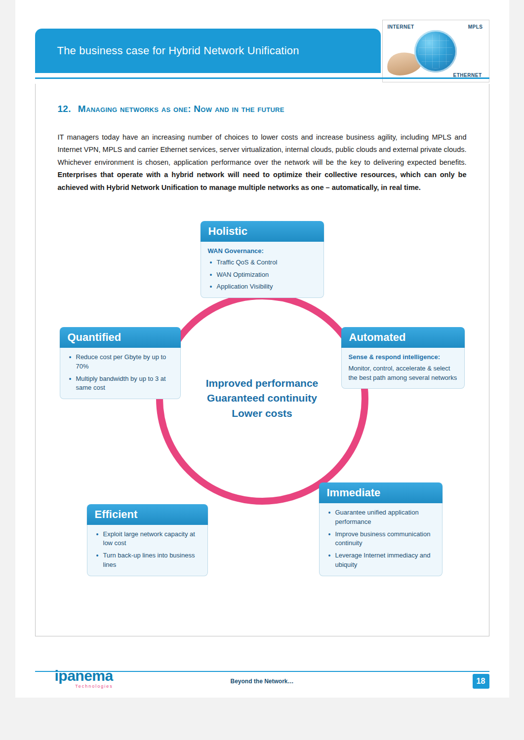The business case for Hybrid Network Unification
INTERNET MPLS ETHERNET
12. Managing networks as one: Now and in the future
IT managers today have an increasing number of choices to lower costs and increase business agility, including MPLS and Internet VPN, MPLS and carrier Ethernet services, server virtualization, internal clouds, public clouds and external private clouds. Whichever environment is chosen, application performance over the network will be the key to delivering expected benefits. Enterprises that operate with a hybrid network will need to optimize their collective resources, which can only be achieved with Hybrid Network Unification to manage multiple networks as one – automatically, in real time.
Improved performance
Guaranteed continuity
Lower costs
Holistic
WAN Governance:
Traffic QoS & Control
WAN Optimization
Application Visibility
Quantified
Reduce cost per Gbyte by up to 70%
Multiply bandwidth by up to 3 at same cost
Automated
Sense & respond intelligence:
Monitor, control, accelerate & select the best path among several networks
Efficient
Exploit large network capacity at low cost
Turn back-up lines into business lines
Immediate
Guarantee unified application performance
Improve business communication continuity
Leverage Internet immediacy and ubiquity
ipanema Technologies
Beyond the Network…
18